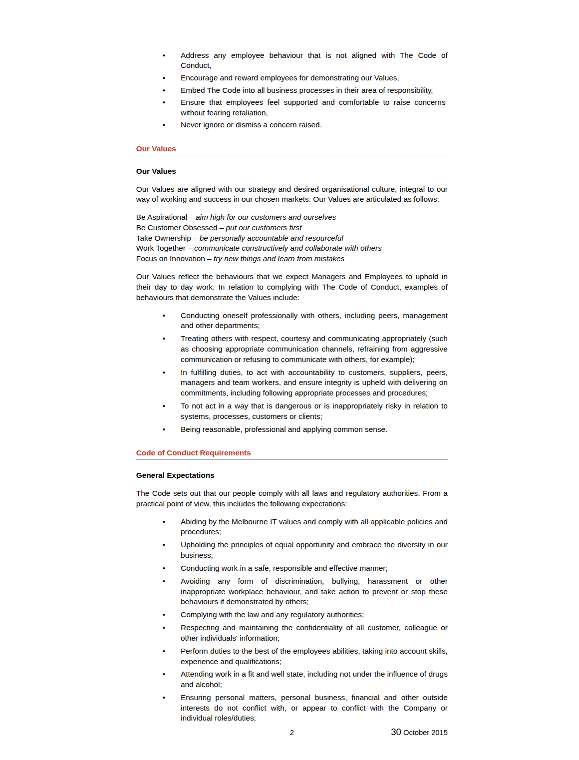Address any employee behaviour that is not aligned with The Code of Conduct,
Encourage and reward employees for demonstrating our Values,
Embed The Code into all business processes in their area of responsibility,
Ensure that employees feel supported and comfortable to raise concerns without fearing retaliation,
Never ignore or dismiss a concern raised.
Our Values
Our Values
Our Values are aligned with our strategy and desired organisational culture, integral to our way of working and success in our chosen markets. Our Values are articulated as follows:
Be Aspirational – aim high for our customers and ourselves
Be Customer Obsessed – put our customers first
Take Ownership – be personally accountable and resourceful
Work Together – communicate constructively and collaborate with others
Focus on Innovation – try new things and learn from mistakes
Our Values reflect the behaviours that we expect Managers and Employees to uphold in their day to day work. In relation to complying with The Code of Conduct, examples of behaviours that demonstrate the Values include:
Conducting oneself professionally with others, including peers, management and other departments;
Treating others with respect, courtesy and communicating appropriately (such as choosing appropriate communication channels, refraining from aggressive communication or refusing to communicate with others, for example);
In fulfilling duties, to act with accountability to customers, suppliers, peers, managers and team workers, and ensure integrity is upheld with delivering on commitments, including following appropriate processes and procedures;
To not act in a way that is dangerous or is inappropriately risky in relation to systems, processes, customers or clients;
Being reasonable, professional and applying common sense.
Code of Conduct Requirements
General Expectations
The Code sets out that our people comply with all laws and regulatory authorities. From a practical point of view, this includes the following expectations:
Abiding by the Melbourne IT values and comply with all applicable policies and procedures;
Upholding the principles of equal opportunity and embrace the diversity in our business;
Conducting work in a safe, responsible and effective manner;
Avoiding any form of discrimination, bullying, harassment or other inappropriate workplace behaviour, and take action to prevent or stop these behaviours if demonstrated by others;
Complying with the law and any regulatory authorities;
Respecting and maintaining the confidentiality of all customer, colleague or other individuals' information;
Perform duties to the best of the employees abilities, taking into account skills, experience and qualifications;
Attending work in a fit and well state, including not under the influence of drugs and alcohol;
Ensuring personal matters, personal business, financial and other outside interests do not conflict with, or appear to conflict with the Company or individual roles/duties;
2
30 October 2015